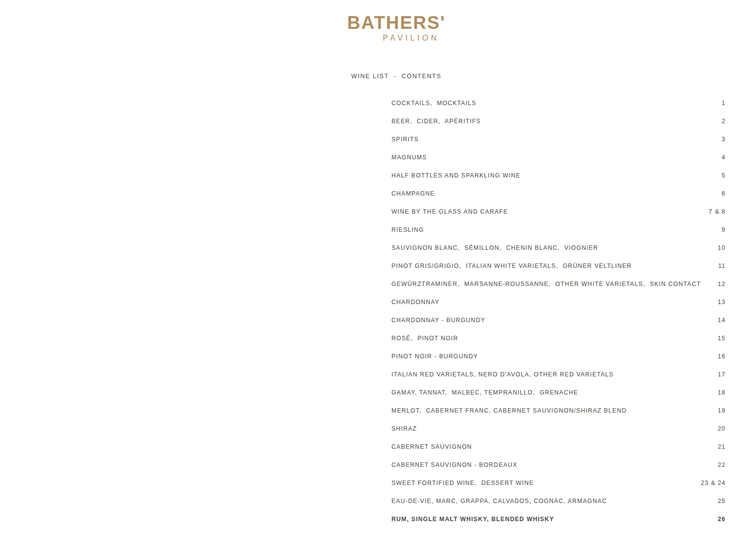BATHERS'
PAVILION
Wine List - Contents
| Cocktails, Mocktails | 1 |
| Beer, Cider, Apéritifs | 2 |
| Spirits | 3 |
| Magnums | 4 |
| Half Bottles and Sparkling Wine | 5 |
| Champagne | 6 |
| Wine by the Glass and Carafe | 7 & 8 |
| Riesling | 9 |
| Sauvignon Blanc, Sémillon, Chenin Blanc, Viognier | 10 |
| Pinot Gris/Grigio, Italian White Varietals, Grüner Veltliner | 11 |
| Gewürztraminer, Marsanne-Roussanne, Other White Varietals, Skin Contact | 12 |
| Chardonnay | 13 |
| Chardonnay - Burgundy | 14 |
| Rosé, Pinot Noir | 15 |
| Pinot Noir - Burgundy | 16 |
| Italian Red Varietals, Nero d'Avola, Other Red Varietals | 17 |
| Gamay, Tannat, Malbec, Tempranillo, Grenache | 18 |
| Merlot, Cabernet Franc, Cabernet Sauvignon/Shiraz Blend | 19 |
| Shiraz | 20 |
| Cabernet Sauvignon | 21 |
| Cabernet Sauvignon - Bordeaux | 22 |
| Sweet Fortified Wine, Dessert Wine | 23 & 24 |
| Eau-de-Vie, Marc, Grappa, Calvados, Cognac, Armagnac | 25 |
| Rum, Single Malt Whisky, Blended Whisky | 26 |